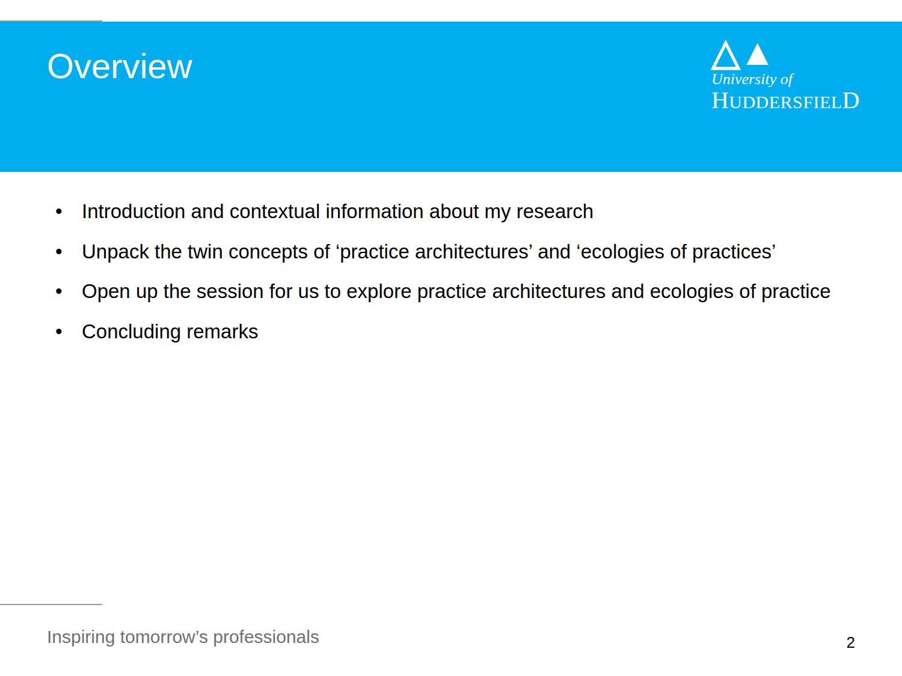Overview
△▲
University of
HUDDERSFIELD
Introduction and contextual information about my research
Unpack the twin concepts of ‘practice architectures’ and ‘ecologies of practices’
Open up the session for us to explore practice architectures and ecologies of practice
Concluding remarks
Inspiring tomorrow’s professionals
2